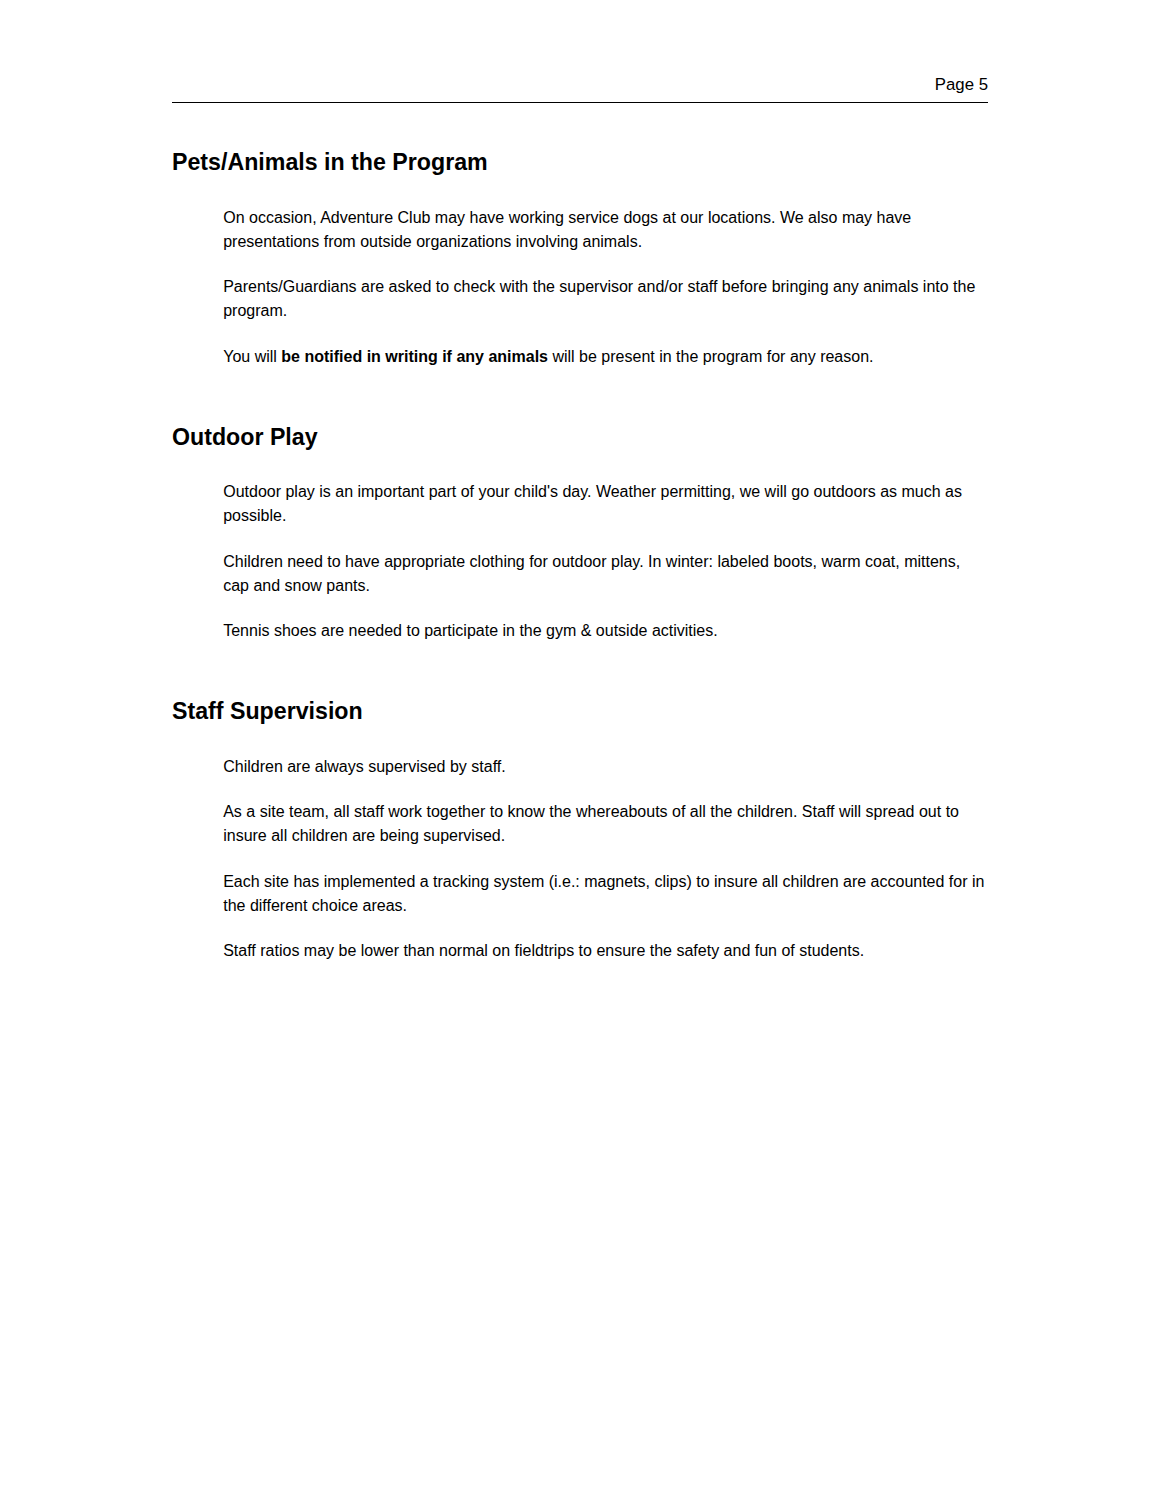Page 5
Pets/Animals in the Program
On occasion, Adventure Club may have working service dogs at our locations. We also may have presentations from outside organizations involving animals.
Parents/Guardians are asked to check with the supervisor and/or staff before bringing any animals into the program.
You will be notified in writing if any animals will be present in the program for any reason.
Outdoor Play
Outdoor play is an important part of your child's day. Weather permitting, we will go outdoors as much as possible.
Children need to have appropriate clothing for outdoor play. In winter: labeled boots, warm coat, mittens, cap and snow pants.
Tennis shoes are needed to participate in the gym & outside activities.
Staff Supervision
Children are always supervised by staff.
As a site team, all staff work together to know the whereabouts of all the children. Staff will spread out to insure all children are being supervised.
Each site has implemented a tracking system (i.e.: magnets, clips) to insure all children are accounted for in the different choice areas.
Staff ratios may be lower than normal on fieldtrips to ensure the safety and fun of students.